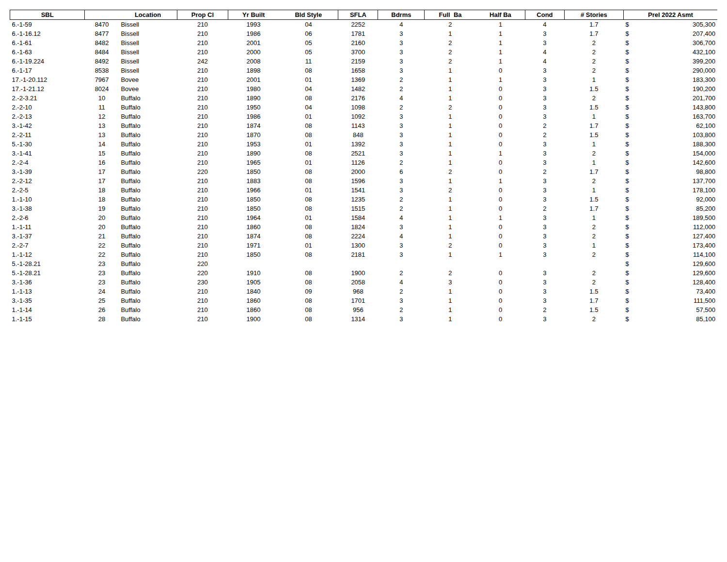Preliminary 2022 Assessment Roll
| SBL | | Location | Prop Cl | Yr Built | Bld Style | SFLA | Bdrms | Full Ba | Half Ba | Cond | # Stories | Prel 2022 Asmt |
| --- | --- | --- | --- | --- | --- | --- | --- | --- | --- | --- | --- | --- |
| 6.-1-59 | 8470 | Bissell | 210 | 1993 | 04 | 2252 | 4 | 2 | 1 | 4 | 1.7 | $ | 305,300 |
| 6.-1-16.12 | 8477 | Bissell | 210 | 1986 | 06 | 1781 | 3 | 1 | 1 | 3 | 1.7 | $ | 207,400 |
| 6.-1-61 | 8482 | Bissell | 210 | 2001 | 05 | 2160 | 3 | 2 | 1 | 3 | 2 | $ | 306,700 |
| 6.-1-63 | 8484 | Bissell | 210 | 2000 | 05 | 3700 | 3 | 2 | 1 | 4 | 2 | $ | 432,100 |
| 6.-1-19.224 | 8492 | Bissell | 242 | 2008 | 11 | 2159 | 3 | 2 | 1 | 4 | 2 | $ | 399,200 |
| 6.-1-17 | 8538 | Bissell | 210 | 1898 | 08 | 1658 | 3 | 1 | 0 | 3 | 2 | $ | 290,000 |
| 17.-1-20.112 | 7967 | Bovee | 210 | 2001 | 01 | 1369 | 2 | 1 | 1 | 3 | 1 | $ | 183,300 |
| 17.-1-21.12 | 8024 | Bovee | 210 | 1980 | 04 | 1482 | 2 | 1 | 0 | 3 | 1.5 | $ | 190,200 |
| 2.-2-3.21 | 10 | Buffalo | 210 | 1890 | 08 | 2176 | 4 | 1 | 0 | 3 | 2 | $ | 201,700 |
| 2.-2-10 | 11 | Buffalo | 210 | 1950 | 04 | 1098 | 2 | 2 | 0 | 3 | 1.5 | $ | 143,800 |
| 2.-2-13 | 12 | Buffalo | 210 | 1986 | 01 | 1092 | 3 | 1 | 0 | 3 | 1 | $ | 163,700 |
| 3.-1-42 | 13 | Buffalo | 210 | 1874 | 08 | 1143 | 3 | 1 | 0 | 2 | 1.7 | $ | 62,100 |
| 2.-2-11 | 13 | Buffalo | 210 | 1870 | 08 | 848 | 3 | 1 | 0 | 2 | 1.5 | $ | 103,800 |
| 5.-1-30 | 14 | Buffalo | 210 | 1953 | 01 | 1392 | 3 | 1 | 0 | 3 | 1 | $ | 188,300 |
| 3.-1-41 | 15 | Buffalo | 210 | 1890 | 08 | 2521 | 3 | 1 | 1 | 3 | 2 | $ | 154,000 |
| 2.-2-4 | 16 | Buffalo | 210 | 1965 | 01 | 1126 | 2 | 1 | 0 | 3 | 1 | $ | 142,600 |
| 3.-1-39 | 17 | Buffalo | 220 | 1850 | 08 | 2000 | 6 | 2 | 0 | 2 | 1.7 | $ | 98,800 |
| 2.-2-12 | 17 | Buffalo | 210 | 1883 | 08 | 1596 | 3 | 1 | 1 | 3 | 2 | $ | 137,700 |
| 2.-2-5 | 18 | Buffalo | 210 | 1966 | 01 | 1541 | 3 | 2 | 0 | 3 | 1 | $ | 178,100 |
| 1.-1-10 | 18 | Buffalo | 210 | 1850 | 08 | 1235 | 2 | 1 | 0 | 3 | 1.5 | $ | 92,000 |
| 3.-1-38 | 19 | Buffalo | 210 | 1850 | 08 | 1515 | 2 | 1 | 0 | 2 | 1.7 | $ | 85,200 |
| 2.-2-6 | 20 | Buffalo | 210 | 1964 | 01 | 1584 | 4 | 1 | 1 | 3 | 1 | $ | 189,500 |
| 1.-1-11 | 20 | Buffalo | 210 | 1860 | 08 | 1824 | 3 | 1 | 0 | 3 | 2 | $ | 112,000 |
| 3.-1-37 | 21 | Buffalo | 210 | 1874 | 08 | 2224 | 4 | 1 | 0 | 3 | 2 | $ | 127,400 |
| 2.-2-7 | 22 | Buffalo | 210 | 1971 | 01 | 1300 | 3 | 2 | 0 | 3 | 1 | $ | 173,400 |
| 1.-1-12 | 22 | Buffalo | 210 | 1850 | 08 | 2181 | 3 | 1 | 1 | 3 | 2 | $ | 114,100 |
| 5.-1-28.21 | 23 | Buffalo | 220 | | | | | | | | | $ | 129,600 |
| 5.-1-28.21 | 23 | Buffalo | 220 | 1910 | 08 | 1900 | 2 | 2 | 0 | 3 | 2 | $ | 129,600 |
| 3.-1-36 | 23 | Buffalo | 230 | 1905 | 08 | 2058 | 4 | 3 | 0 | 3 | 2 | $ | 128,400 |
| 1.-1-13 | 24 | Buffalo | 210 | 1840 | 09 | 968 | 2 | 1 | 0 | 3 | 1.5 | $ | 73,400 |
| 3.-1-35 | 25 | Buffalo | 210 | 1860 | 08 | 1701 | 3 | 1 | 0 | 3 | 1.7 | $ | 111,500 |
| 1.-1-14 | 26 | Buffalo | 210 | 1860 | 08 | 956 | 2 | 1 | 0 | 2 | 1.5 | $ | 57,500 |
| 1.-1-15 | 28 | Buffalo | 210 | 1900 | 08 | 1314 | 3 | 1 | 0 | 3 | 2 | $ | 85,100 |